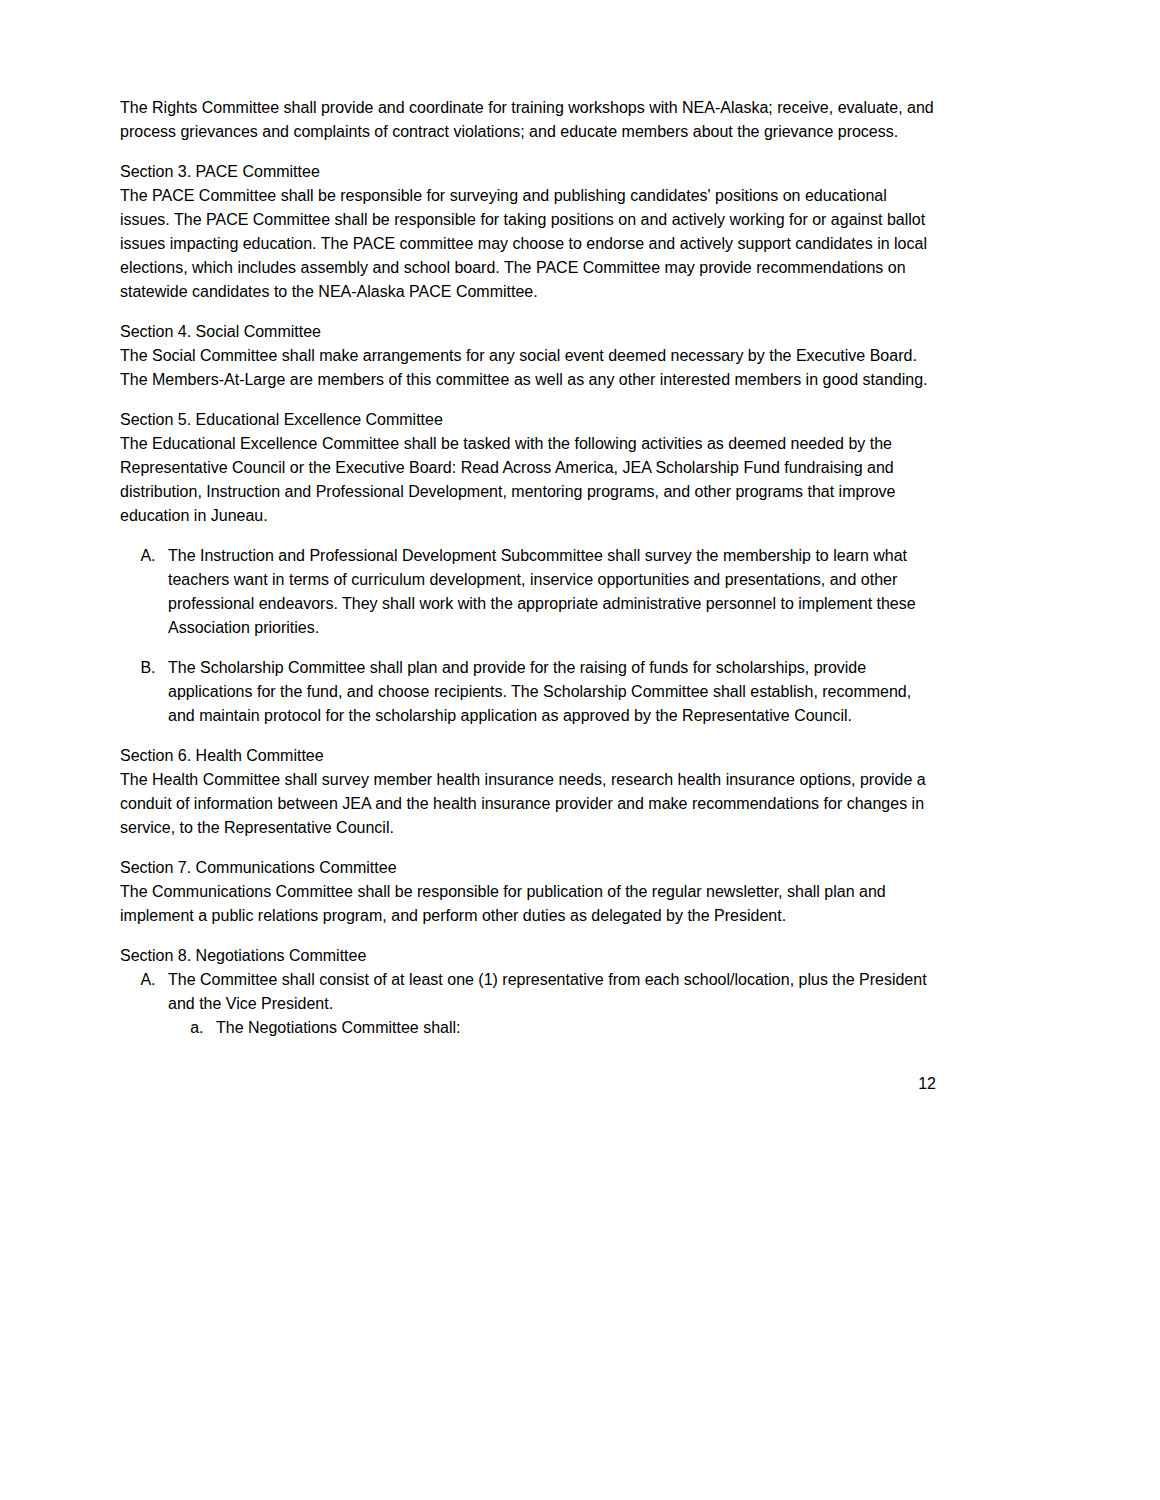The Rights Committee shall provide and coordinate for training workshops with NEA-Alaska; receive, evaluate, and process grievances and complaints of contract violations; and educate members about the grievance process.
Section 3. PACE Committee
The PACE Committee shall be responsible for surveying and publishing candidates' positions on educational issues. The PACE Committee shall be responsible for taking positions on and actively working for or against ballot issues impacting education. The PACE committee may choose to endorse and actively support candidates in local elections, which includes assembly and school board. The PACE Committee may provide recommendations on statewide candidates to the NEA-Alaska PACE Committee.
Section 4. Social Committee
The Social Committee shall make arrangements for any social event deemed necessary by the Executive Board. The Members-At-Large are members of this committee as well as any other interested members in good standing.
Section 5. Educational Excellence Committee
The Educational Excellence Committee shall be tasked with the following activities as deemed needed by the Representative Council or the Executive Board: Read Across America, JEA Scholarship Fund fundraising and distribution, Instruction and Professional Development, mentoring programs, and other programs that improve education in Juneau.
The Instruction and Professional Development Subcommittee shall survey the membership to learn what teachers want in terms of curriculum development, inservice opportunities and presentations, and other professional endeavors. They shall work with the appropriate administrative personnel to implement these Association priorities.
The Scholarship Committee shall plan and provide for the raising of funds for scholarships, provide applications for the fund, and choose recipients. The Scholarship Committee shall establish, recommend, and maintain protocol for the scholarship application as approved by the Representative Council.
Section 6. Health Committee
The Health Committee shall survey member health insurance needs, research health insurance options, provide a conduit of information between JEA and the health insurance provider and make recommendations for changes in service, to the Representative Council.
Section 7. Communications Committee
The Communications Committee shall be responsible for publication of the regular newsletter, shall plan and implement a public relations program, and perform other duties as delegated by the President.
Section 8. Negotiations Committee
The Committee shall consist of at least one (1) representative from each school/location, plus the President and the Vice President.
The Negotiations Committee shall:
12